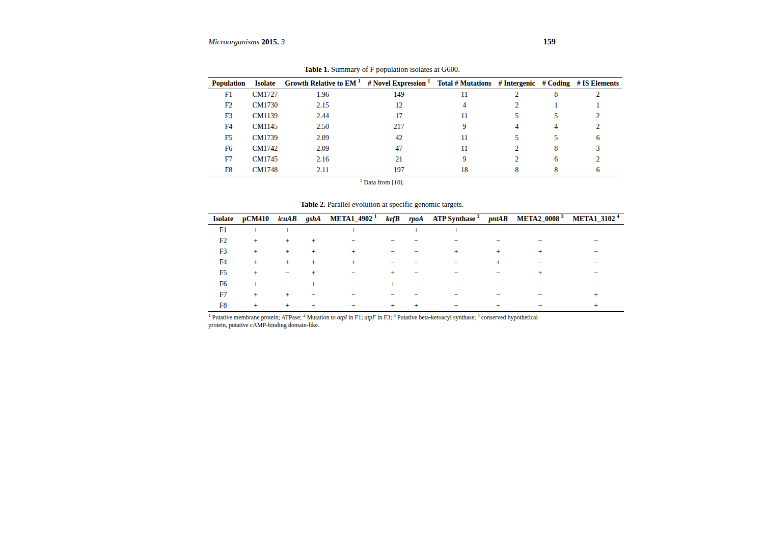Microorganisms 2015, 3
159
Table 1. Summary of F population isolates at G600.
| Population | Isolate | Growth Relative to EM 1 | # Novel Expression 1 | Total # Mutations | # Intergenic | # Coding | # IS Elements |
| --- | --- | --- | --- | --- | --- | --- | --- |
| F1 | CM1727 | 1.96 | 149 | 11 | 2 | 8 | 2 |
| F2 | CM1730 | 2.15 | 12 | 4 | 2 | 1 | 1 |
| F3 | CM1139 | 2.44 | 17 | 11 | 5 | 5 | 2 |
| F4 | CM1145 | 2.50 | 217 | 9 | 4 | 4 | 2 |
| F5 | CM1739 | 2.09 | 42 | 11 | 5 | 5 | 6 |
| F6 | CM1742 | 2.09 | 47 | 11 | 2 | 8 | 3 |
| F7 | CM1745 | 2.16 | 21 | 9 | 2 | 6 | 2 |
| F8 | CM1748 | 2.11 | 197 | 18 | 8 | 8 | 6 |
1 Data from [10].
Table 2. Parallel evolution at specific genomic targets.
| Isolate | pCM410 | icuAB | gshA | META1_4902 1 | kefB | rpoA | ATP Synthase 2 | pntAB | META2_0008 3 | META1_3102 4 |
| --- | --- | --- | --- | --- | --- | --- | --- | --- | --- | --- |
| F1 | + | + | − | + | − | + | + | − | − | − |
| F2 | + | + | + | − | − | − | − | − | − | − |
| F3 | + | + | + | + | − | − | + | + | + | − |
| F4 | + | + | + | + | − | − | − | + | − | − |
| F5 | + | − | + | − | + | − | − | − | + | − |
| F6 | + | − | + | − | + | − | − | − | − | − |
| F7 | + | + | − | − | − | − | − | − | − | + |
| F8 | + | + | − | − | + | + | − | − | − | + |
1 Putative membrane protein; ATPase; 2 Mutation to atpI in F1; atpF in F3; 3 Putative beta-ketoacyl synthase; 4 conserved hypothetical protein, putative cAMP-binding domain-like.